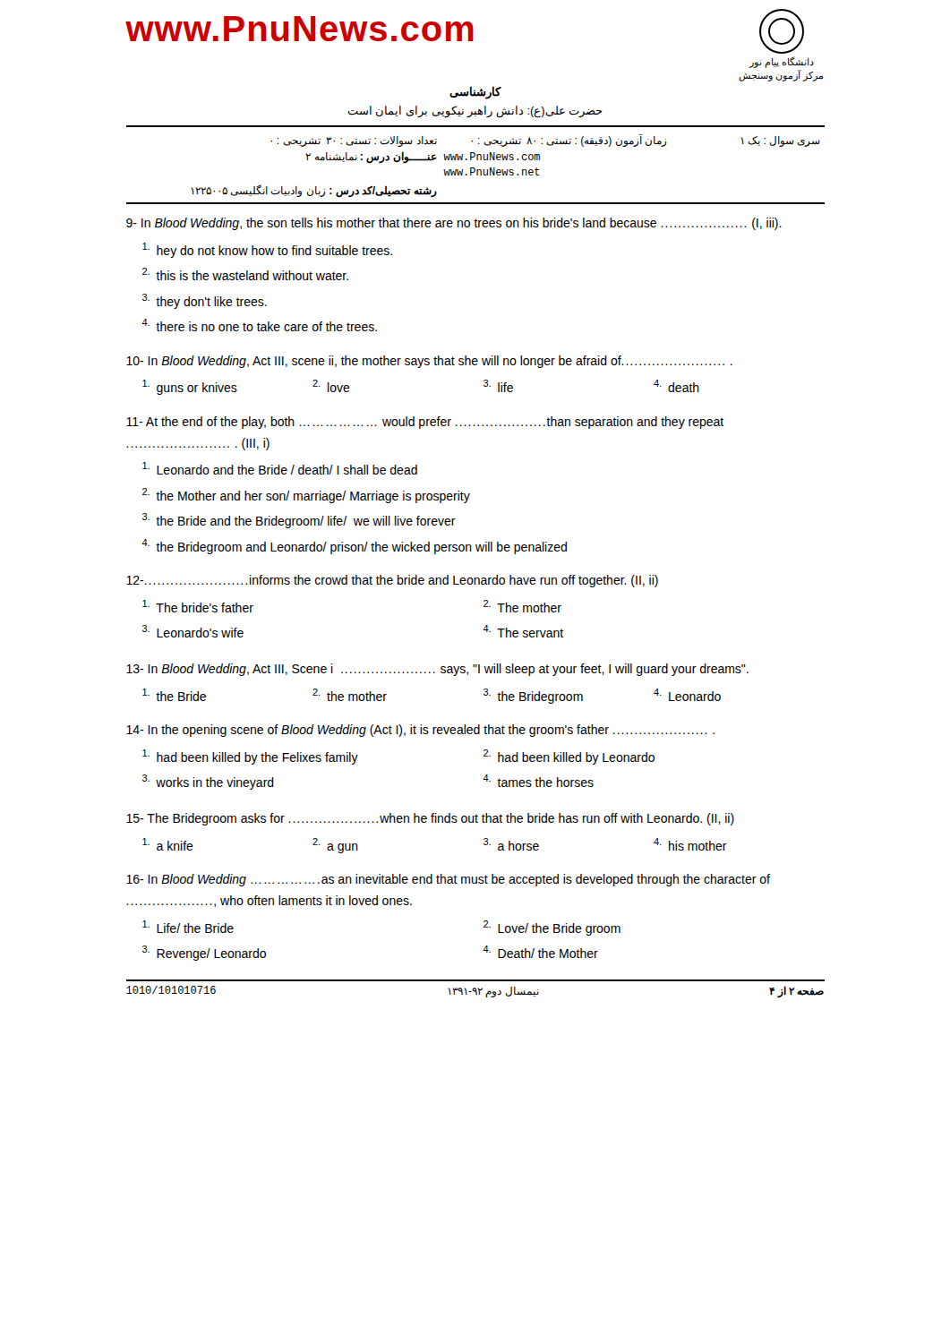www.PnuNews.com
دانشگاه پیام نور
مرکز آزمون وسنجش
کارشناسی
حضرت علی(ع): دانش راهبر نیکویی برای ایمان است
| سری سوال : یک ۱ | زمان آزمون (دقیقه) : تستی : ۸۰ تشریحی : ۰ | تعداد سوالات : تستی : ۳۰ تشریحی : ۰ |
| www.PnuNews.com www.PnuNews.net | عنـــــوان درس : نمایشنامه ۲ |
| | رشته تحصیلی/کد درس : زبان وادبیات انگلیسی ۱۲۲۵۰۰۵ |
9- In Blood Wedding, the son tells his mother that there are no trees on his bride's land because .................... (I, iii).
1. hey do not know how to find suitable trees.
2. this is the wasteland without water.
3. they don't like trees.
4. there is no one to take care of the trees.
10- In Blood Wedding, Act III, scene ii, the mother says that she will no longer be afraid of........................ .
1. guns or knives
2. love
3. life
4. death
11- At the end of the play, both ……………… would prefer ..................... than separation and they repeat ........................ . (III, i)
1. Leonardo and the Bride / death/ I shall be dead
2. the Mother and her son/ marriage/ Marriage is prosperity
3. the Bride and the Bridegroom/ life/ we will live forever
4. the Bridegroom and Leonardo/ prison/ the wicked person will be penalized
12-........................ informs the crowd that the bride and Leonardo have run off together. (II, ii)
1. The bride's father
2. The mother
3. Leonardo's wife
4. The servant
13- In Blood Wedding, Act III, Scene i ...................... says, "I will sleep at your feet, I will guard your dreams".
1. the Bride
2. the mother
3. the Bridegroom
4. Leonardo
14- In the opening scene of Blood Wedding (Act I), it is revealed that the groom's father ...................... .
1. had been killed by the Felixes family
2. had been killed by Leonardo
3. works in the vineyard
4. tames the horses
15- The Bridegroom asks for ..................... when he finds out that the bride has run off with Leonardo. (II, ii)
1. a knife
2. a gun
3. a horse
4. his mother
16- In Blood Wedding ……………. as an inevitable end that must be accepted is developed through the character of ...................., who often laments it in loved ones.
1. Life/ the Bride
2. Love/ the Bride groom
3. Revenge/ Leonardo
4. Death/ the Mother
صفحه ۲ از ۴
نیمسال دوم ۹۲-۱۳۹۱
1010/101010716